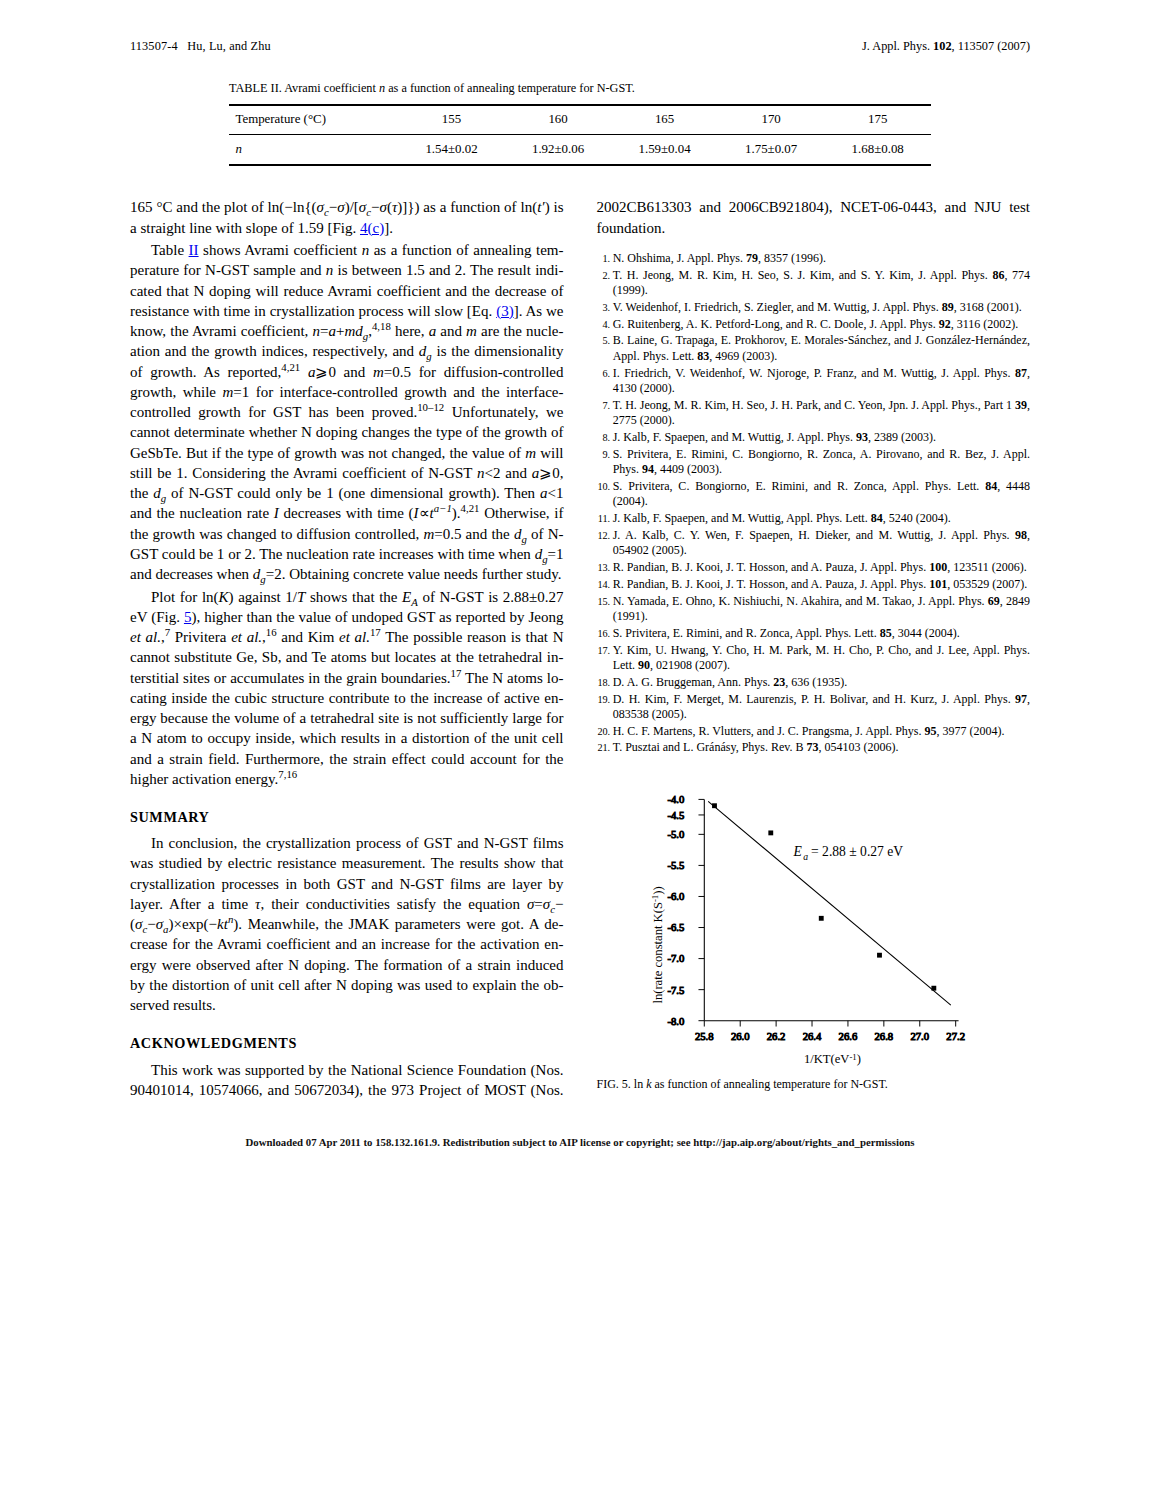113507-4 Hu, Lu, and Zhu
J. Appl. Phys. 102, 113507 (2007)
TABLE II. Avrami coefficient n as a function of annealing temperature for N-GST.
| Temperature (°C) | 155 | 160 | 165 | 170 | 175 |
| --- | --- | --- | --- | --- | --- |
| n | 1.54±0.02 | 1.92±0.06 | 1.59±0.04 | 1.75±0.07 | 1.68±0.08 |
165 °C and the plot of ln(−ln{(σc−σ)/[σc−σ(τ)]}) as a function of ln(t′) is a straight line with slope of 1.59 [Fig. 4(c)].
Table II shows Avrami coefficient n as a function of annealing temperature for N-GST sample and n is between 1.5 and 2. The result indicated that N doping will reduce Avrami coefficient and the decrease of resistance with time in crystallization process will slow [Eq. (3)]. As we know, the Avrami coefficient, n=a+mdg,4,18 here, a and m are the nucleation and the growth indices, respectively, and dg is the dimensionality of growth. As reported,4,21 a⩾0 and m=0.5 for diffusion-controlled growth, while m=1 for interface-controlled growth and the interface-controlled growth for GST has been proved.10–12 Unfortunately, we cannot determinate whether N doping changes the type of the growth of GeSbTe. But if the type of growth was not changed, the value of m will still be 1. Considering the Avrami coefficient of N-GST n<2 and a⩾0, the dg of N-GST could only be 1 (one dimensional growth). Then a<1 and the nucleation rate I decreases with time (I∝ta−1).4,21 Otherwise, if the growth was changed to diffusion controlled, m=0.5 and the dg of N-GST could be 1 or 2. The nucleation rate increases with time when dg=1 and decreases when dg=2. Obtaining concrete value needs further study.
Plot for ln(K) against 1/T shows that the EA of N-GST is 2.88±0.27 eV (Fig. 5), higher than the value of undoped GST as reported by Jeong et al.,7 Privitera et al.,16 and Kim et al.17 The possible reason is that N cannot substitute Ge, Sb, and Te atoms but locates at the tetrahedral interstitial sites or accumulates in the grain boundaries.17 The N atoms locating inside the cubic structure contribute to the increase of active energy because the volume of a tetrahedral site is not sufficiently large for a N atom to occupy inside, which results in a distortion of the unit cell and a strain field. Furthermore, the strain effect could account for the higher activation energy.7,16
Summary
In conclusion, the crystallization process of GST and N-GST films was studied by electric resistance measurement. The results show that crystallization processes in both GST and N-GST films are layer by layer. After a time τ, their conductivities satisfy the equation σ=σc−(σc−σa)×exp(−ktn). Meanwhile, the JMAK parameters were got. A decrease for the Avrami coefficient and an increase for the activation energy were observed after N doping. The formation of a strain induced by the distortion of unit cell after N doping was used to explain the observed results.
Acknowledgments
This work was supported by the National Science Foundation (Nos. 90401014, 10574066, and 50672034), the 973 Project of MOST (Nos. 2002CB613303 and 2006CB921804), NCET-06-0443, and NJU test foundation.
N. Ohshima, J. Appl. Phys. 79, 8357 (1996).
T. H. Jeong, M. R. Kim, H. Seo, S. J. Kim, and S. Y. Kim, J. Appl. Phys. 86, 774 (1999).
V. Weidenhof, I. Friedrich, S. Ziegler, and M. Wuttig, J. Appl. Phys. 89, 3168 (2001).
G. Ruitenberg, A. K. Petford-Long, and R. C. Doole, J. Appl. Phys. 92, 3116 (2002).
B. Laine, G. Trapaga, E. Prokhorov, E. Morales-Sánchez, and J. González-Hernández, Appl. Phys. Lett. 83, 4969 (2003).
I. Friedrich, V. Weidenhof, W. Njoroge, P. Franz, and M. Wuttig, J. Appl. Phys. 87, 4130 (2000).
T. H. Jeong, M. R. Kim, H. Seo, J. H. Park, and C. Yeon, Jpn. J. Appl. Phys., Part 1 39, 2775 (2000).
J. Kalb, F. Spaepen, and M. Wuttig, J. Appl. Phys. 93, 2389 (2003).
S. Privitera, E. Rimini, C. Bongiorno, R. Zonca, A. Pirovano, and R. Bez, J. Appl. Phys. 94, 4409 (2003).
S. Privitera, C. Bongiorno, E. Rimini, and R. Zonca, Appl. Phys. Lett. 84, 4448 (2004).
J. Kalb, F. Spaepen, and M. Wuttig, Appl. Phys. Lett. 84, 5240 (2004).
J. A. Kalb, C. Y. Wen, F. Spaepen, H. Dieker, and M. Wuttig, J. Appl. Phys. 98, 054902 (2005).
R. Pandian, B. J. Kooi, J. T. Hosson, and A. Pauza, J. Appl. Phys. 100, 123511 (2006).
R. Pandian, B. J. Kooi, J. T. Hosson, and A. Pauza, J. Appl. Phys. 101, 053529 (2007).
N. Yamada, E. Ohno, K. Nishiuchi, N. Akahira, and M. Takao, J. Appl. Phys. 69, 2849 (1991).
S. Privitera, E. Rimini, and R. Zonca, Appl. Phys. Lett. 85, 3044 (2004).
Y. Kim, U. Hwang, Y. Cho, H. M. Park, M. H. Cho, P. Cho, and J. Lee, Appl. Phys. Lett. 90, 021908 (2007).
D. A. G. Bruggeman, Ann. Phys. 23, 636 (1935).
D. H. Kim, F. Merget, M. Laurenzis, P. H. Bolivar, and H. Kurz, J. Appl. Phys. 97, 083538 (2005).
H. C. F. Martens, R. Vlutters, and J. C. Prangsma, J. Appl. Phys. 95, 3977 (2004).
T. Pusztai and L. Gránásy, Phys. Rev. B 73, 054103 (2006).
-8.0 -7.5 -7.0 -6.5 -6.0 -5.5 -5.0 -4.5 -4.0 25.8 26.0 26.2 26.4 26.6 26.8 27.0 27.2 E a = 2.88 ± 0.27 eV 1/KT(eV-1) ln(rate constant K(S-1))
FIG. 5. ln k as function of annealing temperature for N-GST.
Downloaded 07 Apr 2011 to 158.132.161.9. Redistribution subject to AIP license or copyright; see http://jap.aip.org/about/rights_and_permissions